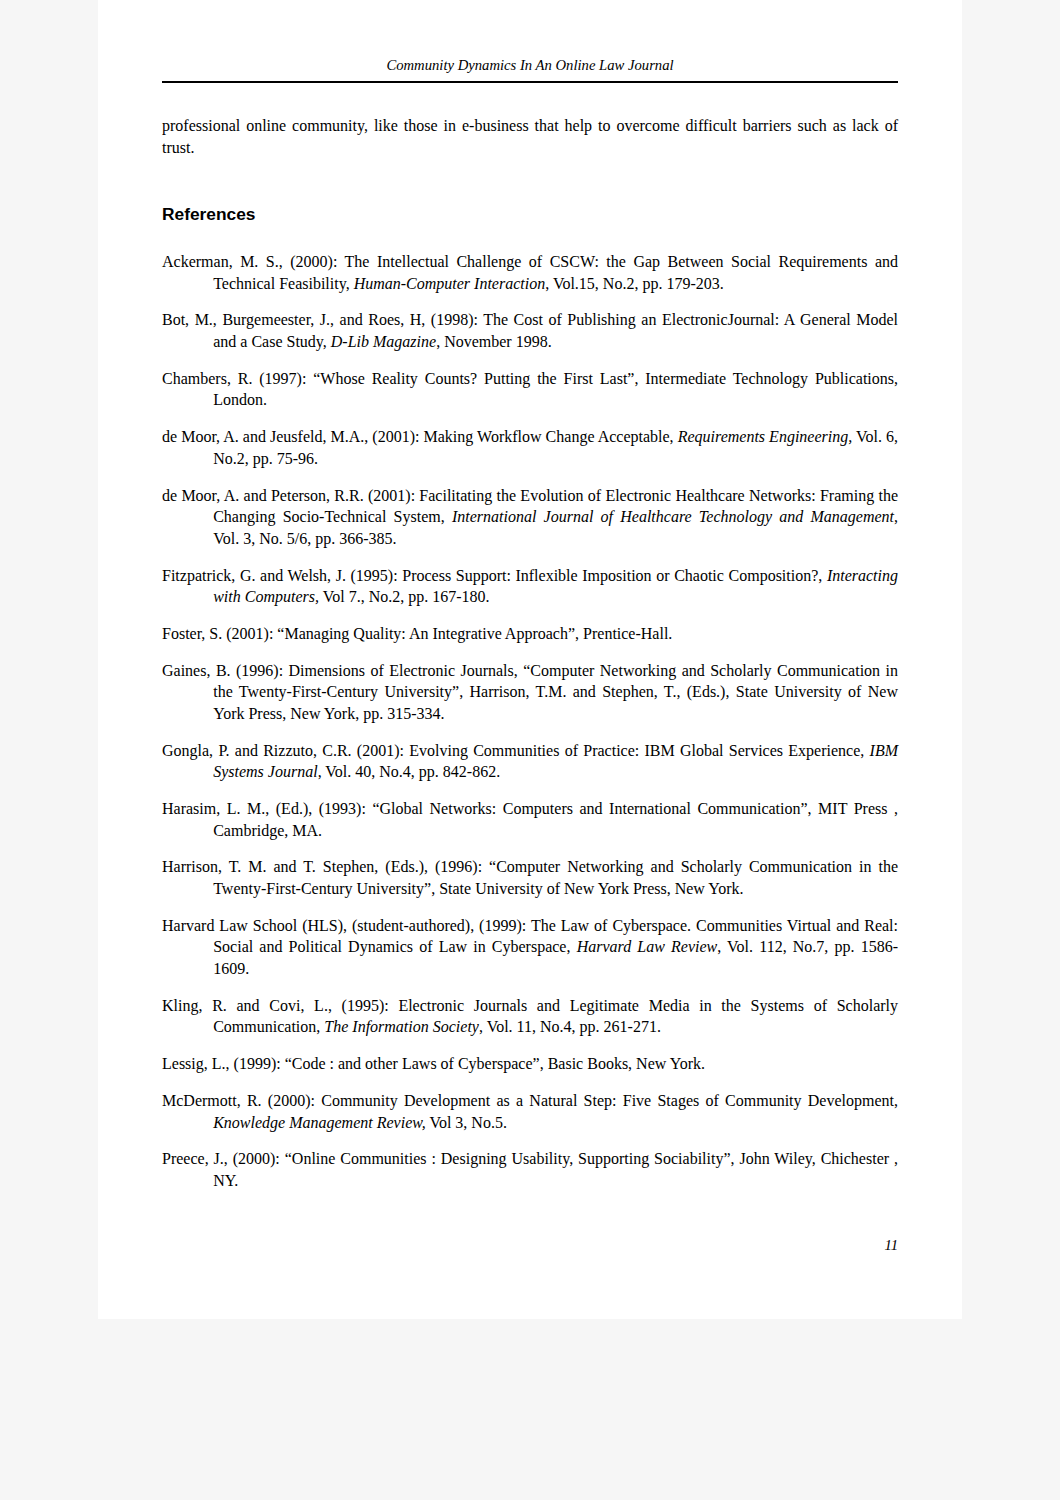Community Dynamics In An Online Law Journal
professional online community, like those in e-business that help to overcome difficult barriers such as lack of trust.
References
Ackerman, M. S., (2000): The Intellectual Challenge of CSCW: the Gap Between Social Requirements and Technical Feasibility, Human-Computer Interaction, Vol.15, No.2, pp. 179-203.
Bot, M., Burgemeester, J., and Roes, H, (1998): The Cost of Publishing an ElectronicJournal: A General Model and a Case Study, D-Lib Magazine, November 1998.
Chambers, R. (1997): “Whose Reality Counts? Putting the First Last”, Intermediate Technology Publications, London.
de Moor, A. and Jeusfeld, M.A., (2001): Making Workflow Change Acceptable, Requirements Engineering, Vol. 6, No.2, pp. 75-96.
de Moor, A. and Peterson, R.R. (2001): Facilitating the Evolution of Electronic Healthcare Networks: Framing the Changing Socio-Technical System, International Journal of Healthcare Technology and Management, Vol. 3, No. 5/6, pp. 366-385.
Fitzpatrick, G. and Welsh, J. (1995): Process Support: Inflexible Imposition or Chaotic Composition?, Interacting with Computers, Vol 7., No.2, pp. 167-180.
Foster, S. (2001): “Managing Quality: An Integrative Approach”, Prentice-Hall.
Gaines, B. (1996): Dimensions of Electronic Journals, “Computer Networking and Scholarly Communication in the Twenty-First-Century University”, Harrison, T.M. and Stephen, T., (Eds.), State University of New York Press, New York, pp. 315-334.
Gongla, P. and Rizzuto, C.R. (2001): Evolving Communities of Practice: IBM Global Services Experience, IBM Systems Journal, Vol. 40, No.4, pp. 842-862.
Harasim, L. M., (Ed.), (1993): “Global Networks: Computers and International Communication”, MIT Press , Cambridge, MA.
Harrison, T. M. and T. Stephen, (Eds.), (1996): “Computer Networking and Scholarly Communication in the Twenty-First-Century University”, State University of New York Press, New York.
Harvard Law School (HLS), (student-authored), (1999): The Law of Cyberspace. Communities Virtual and Real: Social and Political Dynamics of Law in Cyberspace, Harvard Law Review, Vol. 112, No.7, pp. 1586-1609.
Kling, R. and Covi, L., (1995): Electronic Journals and Legitimate Media in the Systems of Scholarly Communication, The Information Society, Vol. 11, No.4, pp. 261-271.
Lessig, L., (1999): “Code : and other Laws of Cyberspace”, Basic Books, New York.
McDermott, R. (2000): Community Development as a Natural Step: Five Stages of Community Development, Knowledge Management Review, Vol 3, No.5.
Preece, J., (2000): “Online Communities : Designing Usability, Supporting Sociability”, John Wiley, Chichester , NY.
11